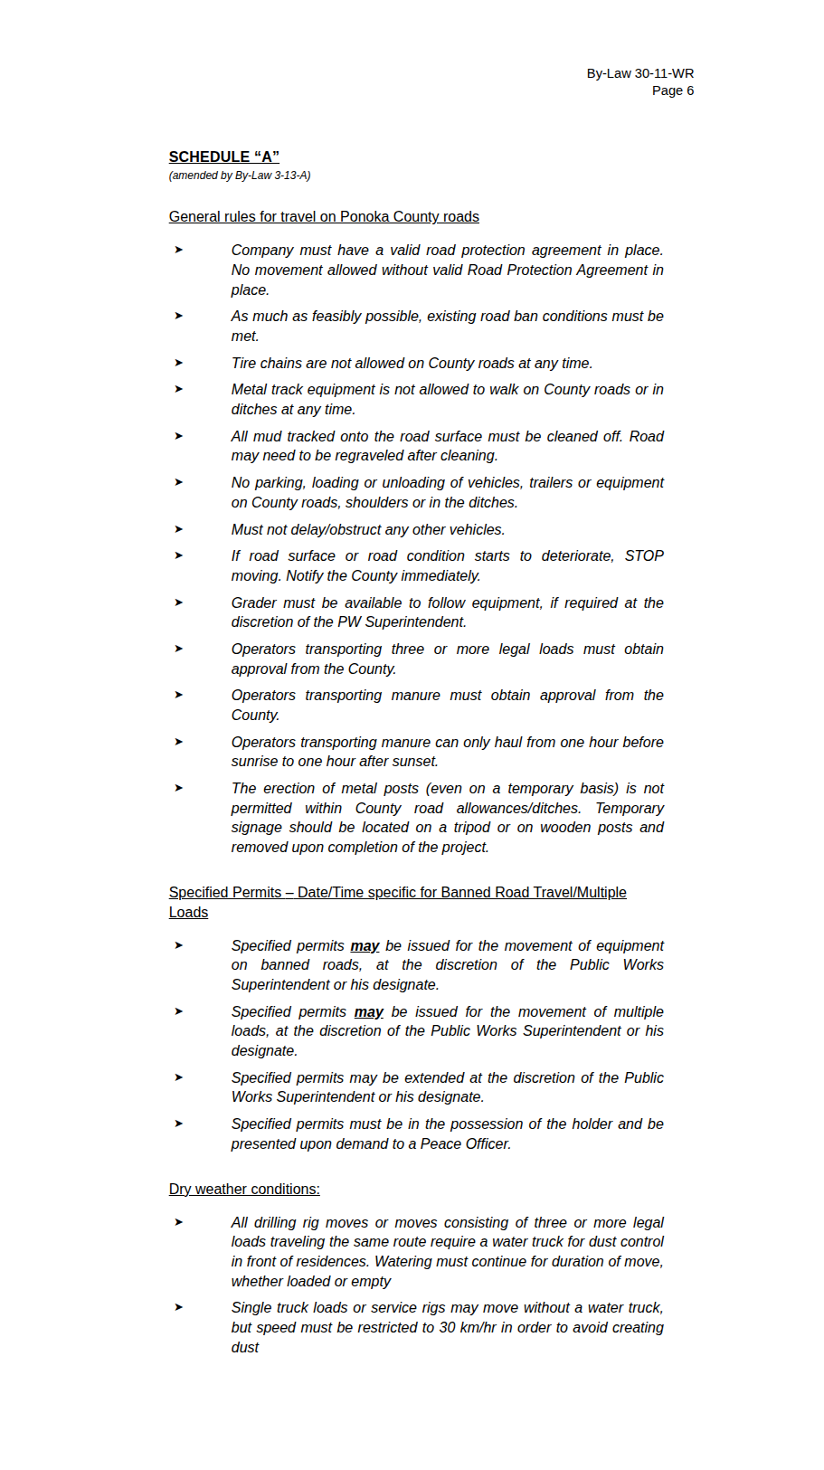By-Law 30-11-WR
Page 6
SCHEDULE “A”
(amended by By-Law 3-13-A)
General rules for travel on Ponoka County roads
Company must have a valid road protection agreement in place. No movement allowed without valid Road Protection Agreement in place.
As much as feasibly possible, existing road ban conditions must be met.
Tire chains are not allowed on County roads at any time.
Metal track equipment is not allowed to walk on County roads or in ditches at any time.
All mud tracked onto the road surface must be cleaned off. Road may need to be regraveled after cleaning.
No parking, loading or unloading of vehicles, trailers or equipment on County roads, shoulders or in the ditches.
Must not delay/obstruct any other vehicles.
If road surface or road condition starts to deteriorate, STOP moving. Notify the County immediately.
Grader must be available to follow equipment, if required at the discretion of the PW Superintendent.
Operators transporting three or more legal loads must obtain approval from the County.
Operators transporting manure must obtain approval from the County.
Operators transporting manure can only haul from one hour before sunrise to one hour after sunset.
The erection of metal posts (even on a temporary basis) is not permitted within County road allowances/ditches. Temporary signage should be located on a tripod or on wooden posts and removed upon completion of the project.
Specified Permits – Date/Time specific for Banned Road Travel/Multiple Loads
Specified permits may be issued for the movement of equipment on banned roads, at the discretion of the Public Works Superintendent or his designate.
Specified permits may be issued for the movement of multiple loads, at the discretion of the Public Works Superintendent or his designate.
Specified permits may be extended at the discretion of the Public Works Superintendent or his designate.
Specified permits must be in the possession of the holder and be presented upon demand to a Peace Officer.
Dry weather conditions:
All drilling rig moves or moves consisting of three or more legal loads traveling the same route require a water truck for dust control in front of residences. Watering must continue for duration of move, whether loaded or empty
Single truck loads or service rigs may move without a water truck, but speed must be restricted to 30 km/hr in order to avoid creating dust